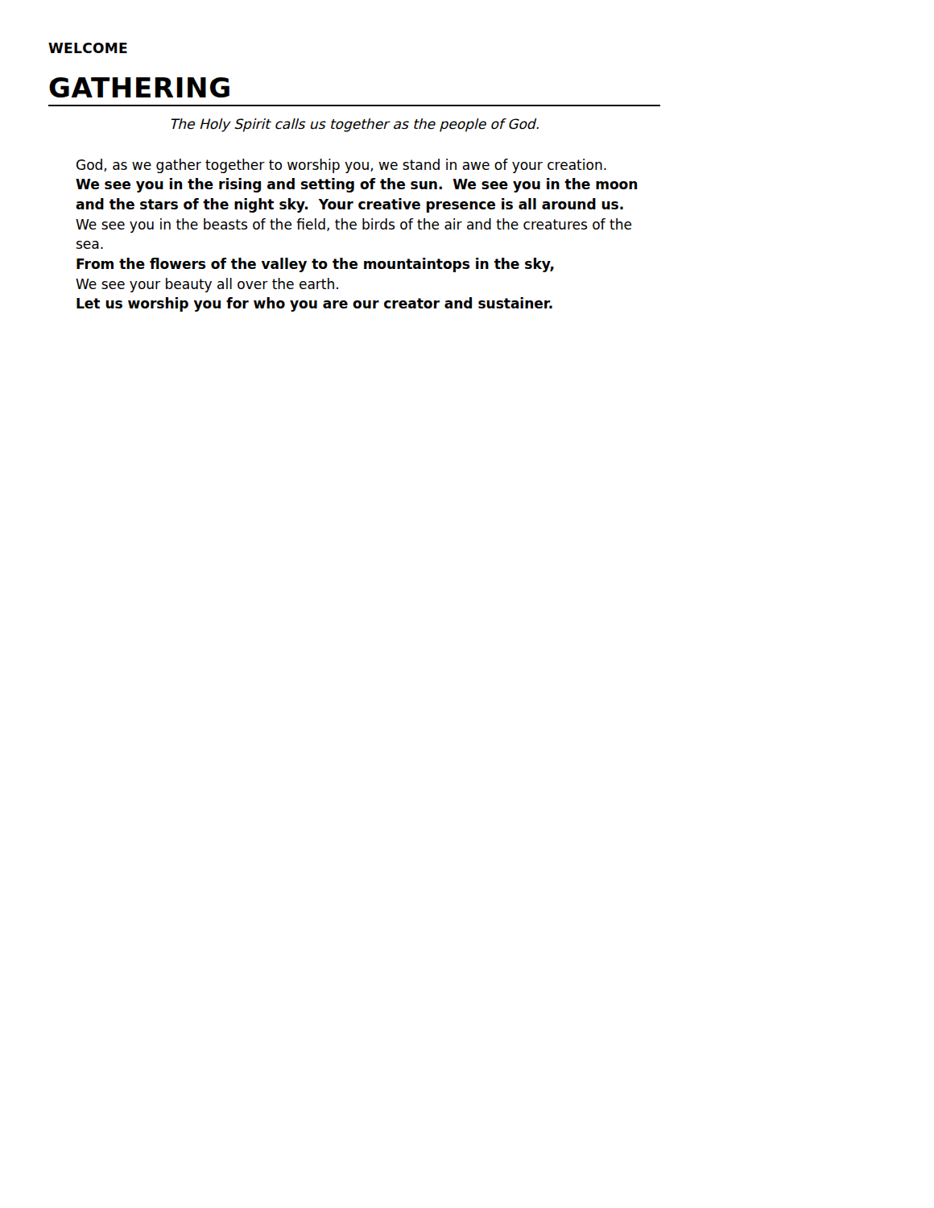WELCOME
GATHERING
The Holy Spirit calls us together as the people of God.
God, as we gather together to worship you, we stand in awe of your creation.
We see you in the rising and setting of the sun. We see you in the moon and the stars of the night sky. Your creative presence is all around us.
We see you in the beasts of the field, the birds of the air and the creatures of the sea.
From the flowers of the valley to the mountaintops in the sky,
We see your beauty all over the earth.
Let us worship you for who you are our creator and sustainer.